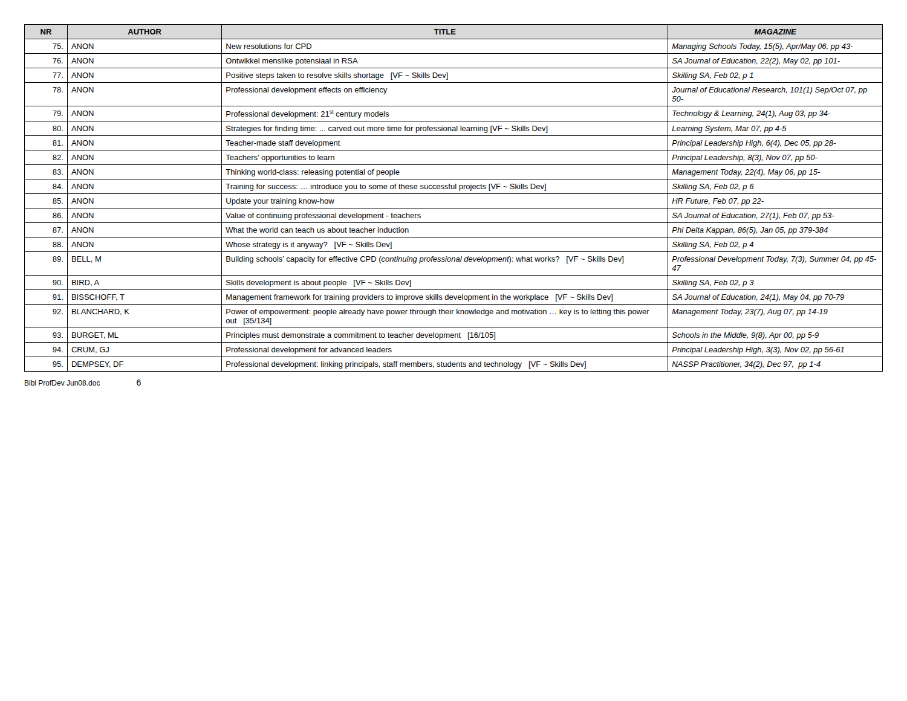| NR | AUTHOR | TITLE | MAGAZINE |
| --- | --- | --- | --- |
| 75. | ANON | New resolutions for CPD | Managing Schools Today, 15(5), Apr/May 06, pp 43- |
| 76. | ANON | Ontwikkel menslike potensiaal in RSA | SA Journal of Education, 22(2), May 02, pp 101- |
| 77. | ANON | Positive steps taken to resolve skills shortage [VF ~ Skills Dev] | Skilling SA, Feb 02, p 1 |
| 78. | ANON | Professional development effects on efficiency | Journal of Educational Research, 101(1) Sep/Oct 07, pp 50- |
| 79. | ANON | Professional development: 21 st century models | Technology & Learning, 24(1), Aug 03, pp 34- |
| 80. | ANON | Strategies for finding time: ... carved out more time for professional learning [VF ~ Skills Dev] | Learning System, Mar 07, pp 4-5 |
| 81. | ANON | Teacher-made staff development | Principal Leadership High, 6(4), Dec 05, pp 28- |
| 82. | ANON | Teachers’ opportunities to learn | Principal Leadership, 8(3), Nov 07, pp 50- |
| 83. | ANON | Thinking world-class: releasing potential of people | Management Today, 22(4), May 06, pp 15- |
| 84. | ANON | Training for success: … introduce you to some of these successful projects [VF ~ Skills Dev] | Skilling SA, Feb 02, p 6 |
| 85. | ANON | Update your training know-how | HR Future, Feb 07, pp 22- |
| 86. | ANON | Value of continuing professional development - teachers | SA Journal of Education, 27(1), Feb 07, pp 53- |
| 87. | ANON | What the world can teach us about teacher induction | Phi Delta Kappan, 86(5), Jan 05, pp 379-384 |
| 88. | ANON | Whose strategy is it anyway? [VF ~ Skills Dev] | Skilling SA, Feb 02, p 4 |
| 89. | BELL, M | Building schools’ capacity for effective CPD ( continuing professional development ): what works? [VF ~ Skills Dev] | Professional Development Today, 7(3), Summer 04, pp 45-47 |
| 90. | BIRD, A | Skills development is about people [VF ~ Skills Dev] | Skilling SA, Feb 02, p 3 |
| 91. | BISSCHOFF, T | Management framework for training providers to improve skills development in the workplace [VF ~ Skills Dev] | SA Journal of Education, 24(1), May 04, pp 70-79 |
| 92. | BLANCHARD, K | Power of empowerment: people already have power through their knowledge and motivation … key is to letting this power out [35/134] | Management Today, 23(7), Aug 07, pp 14-19 |
| 93. | BURGET, ML | Principles must demonstrate a commitment to teacher development [16/105] | Schools in the Middle, 9(8), Apr 00, pp 5-9 |
| 94. | CRUM, GJ | Professional development for advanced leaders | Principal Leadership High, 3(3), Nov 02, pp 56-61 |
| 95. | DEMPSEY, DF | Professional development: linking principals, staff members, students and technology [VF ~ Skills Dev] | NASSP Practitioner, 34(2), Dec 97, pp 1-4 |
Bibl ProfDev Jun08.doc 6